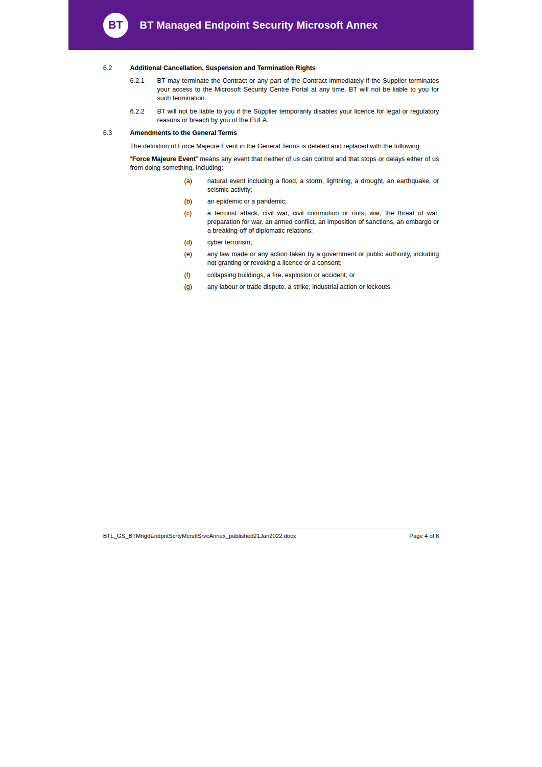BT
BT Managed Endpoint Security Microsoft Annex
6.2
Additional Cancellation, Suspension and Termination Rights
6.2.1
BT may terminate the Contract or any part of the Contract immediately if the Supplier terminates your access to the Microsoft Security Centre Portal at any time. BT will not be liable to you for such termination.
6.2.2
BT will not be liable to you if the Supplier temporarily disables your licence for legal or regulatory reasons or breach by you of the EULA.
6.3
Amendments to the General Terms
The definition of Force Majeure Event in the General Terms is deleted and replaced with the following:
“Force Majeure Event” means any event that neither of us can control and that stops or delays either of us from doing something, including:
(a) natural event including a flood, a storm, lightning, a drought, an earthquake, or seismic activity;
(b) an epidemic or a pandemic;
(c) a terrorist attack, civil war, civil commotion or riots, war, the threat of war, preparation for war, an armed conflict, an imposition of sanctions, an embargo or a breaking-off of diplomatic relations;
(d) cyber terrorism;
(e) any law made or any action taken by a government or public authority, including not granting or revoking a licence or a consent;
(f) collapsing buildings, a fire, explosion or accident; or
(g) any labour or trade dispute, a strike, industrial action or lockouts.
BTL_GS_BTMngdEndpntScrtyMcrsftSrvcAnnex_published21Jan2022.docx
Page 4 of 8